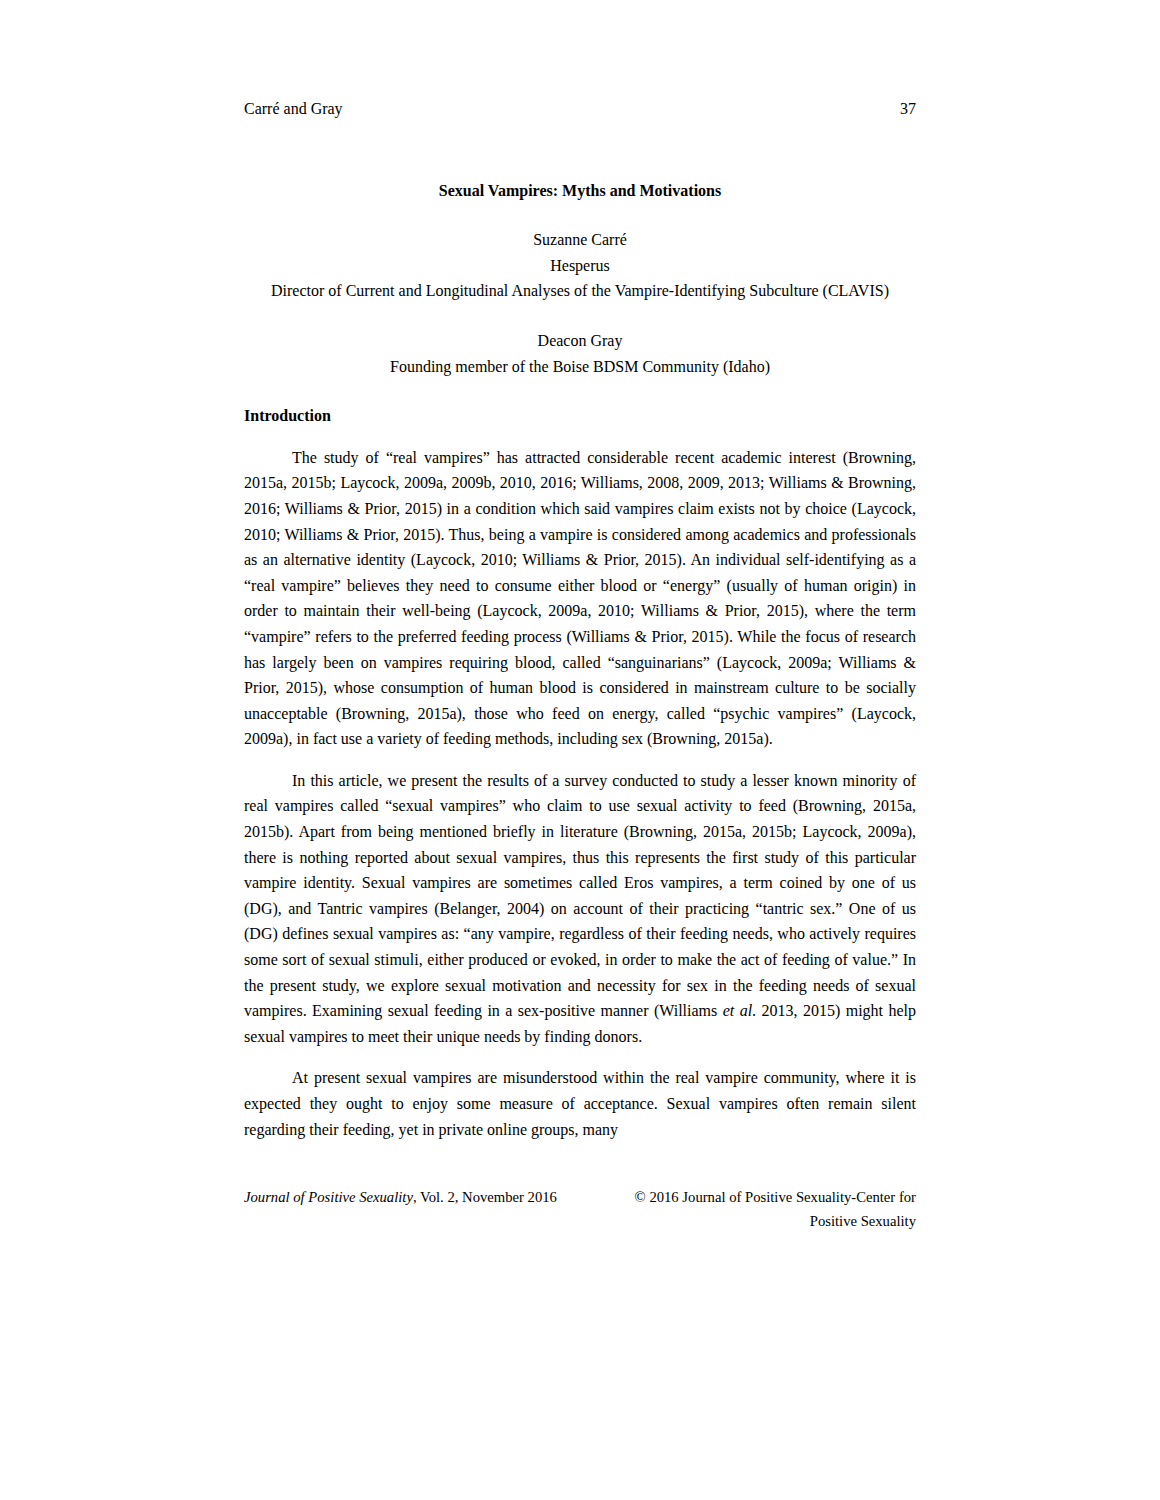Carré and Gray 37
Sexual Vampires: Myths and Motivations
Suzanne Carré
Hesperus
Director of Current and Longitudinal Analyses of the Vampire-Identifying Subculture (CLAVIS)
Deacon Gray
Founding member of the Boise BDSM Community (Idaho)
Introduction
The study of “real vampires” has attracted considerable recent academic interest (Browning, 2015a, 2015b; Laycock, 2009a, 2009b, 2010, 2016; Williams, 2008, 2009, 2013; Williams & Browning, 2016; Williams & Prior, 2015) in a condition which said vampires claim exists not by choice (Laycock, 2010; Williams & Prior, 2015). Thus, being a vampire is considered among academics and professionals as an alternative identity (Laycock, 2010; Williams & Prior, 2015). An individual self-identifying as a “real vampire” believes they need to consume either blood or “energy” (usually of human origin) in order to maintain their well-being (Laycock, 2009a, 2010; Williams & Prior, 2015), where the term “vampire” refers to the preferred feeding process (Williams & Prior, 2015). While the focus of research has largely been on vampires requiring blood, called “sanguinarians” (Laycock, 2009a; Williams & Prior, 2015), whose consumption of human blood is considered in mainstream culture to be socially unacceptable (Browning, 2015a), those who feed on energy, called “psychic vampires” (Laycock, 2009a), in fact use a variety of feeding methods, including sex (Browning, 2015a).
In this article, we present the results of a survey conducted to study a lesser known minority of real vampires called “sexual vampires” who claim to use sexual activity to feed (Browning, 2015a, 2015b). Apart from being mentioned briefly in literature (Browning, 2015a, 2015b; Laycock, 2009a), there is nothing reported about sexual vampires, thus this represents the first study of this particular vampire identity. Sexual vampires are sometimes called Eros vampires, a term coined by one of us (DG), and Tantric vampires (Belanger, 2004) on account of their practicing “tantric sex.” One of us (DG) defines sexual vampires as: “any vampire, regardless of their feeding needs, who actively requires some sort of sexual stimuli, either produced or evoked, in order to make the act of feeding of value.” In the present study, we explore sexual motivation and necessity for sex in the feeding needs of sexual vampires. Examining sexual feeding in a sex-positive manner (Williams et al. 2013, 2015) might help sexual vampires to meet their unique needs by finding donors.
At present sexual vampires are misunderstood within the real vampire community, where it is expected they ought to enjoy some measure of acceptance. Sexual vampires often remain silent regarding their feeding, yet in private online groups, many
Journal of Positive Sexuality, Vol. 2, November 2016 © 2016 Journal of Positive Sexuality-Center for
Positive Sexuality